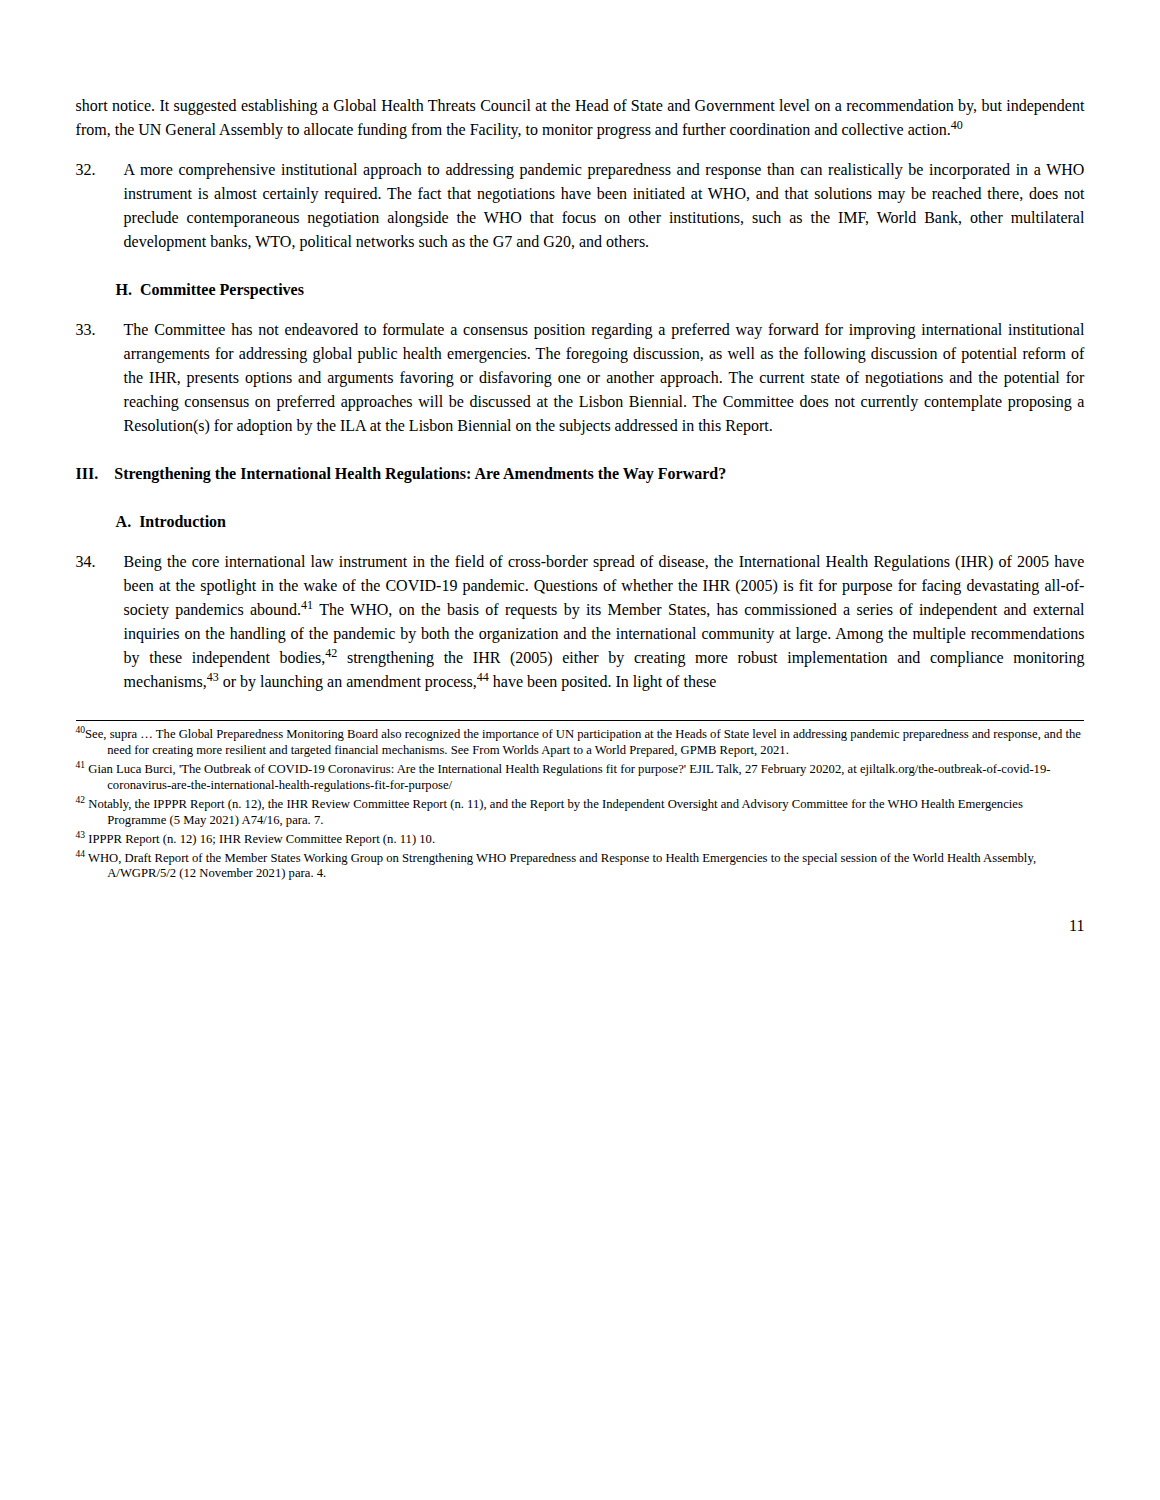short notice. It suggested establishing a Global Health Threats Council at the Head of State and Government level on a recommendation by, but independent from, the UN General Assembly to allocate funding from the Facility, to monitor progress and further coordination and collective action.40
32.
A more comprehensive institutional approach to addressing pandemic preparedness and response than can realistically be incorporated in a WHO instrument is almost certainly required. The fact that negotiations have been initiated at WHO, and that solutions may be reached there, does not preclude contemporaneous negotiation alongside the WHO that focus on other institutions, such as the IMF, World Bank, other multilateral development banks, WTO, political networks such as the G7 and G20, and others.
H. Committee Perspectives
33.
The Committee has not endeavored to formulate a consensus position regarding a preferred way forward for improving international institutional arrangements for addressing global public health emergencies. The foregoing discussion, as well as the following discussion of potential reform of the IHR, presents options and arguments favoring or disfavoring one or another approach. The current state of negotiations and the potential for reaching consensus on preferred approaches will be discussed at the Lisbon Biennial. The Committee does not currently contemplate proposing a Resolution(s) for adoption by the ILA at the Lisbon Biennial on the subjects addressed in this Report.
III. Strengthening the International Health Regulations: Are Amendments the Way Forward?
A. Introduction
34.
Being the core international law instrument in the field of cross-border spread of disease, the International Health Regulations (IHR) of 2005 have been at the spotlight in the wake of the COVID-19 pandemic. Questions of whether the IHR (2005) is fit for purpose for facing devastating all-of-society pandemics abound.41 The WHO, on the basis of requests by its Member States, has commissioned a series of independent and external inquiries on the handling of the pandemic by both the organization and the international community at large. Among the multiple recommendations by these independent bodies,42 strengthening the IHR (2005) either by creating more robust implementation and compliance monitoring mechanisms,43 or by launching an amendment process,44 have been posited. In light of these
40See, supra … The Global Preparedness Monitoring Board also recognized the importance of UN participation at the Heads of State level in addressing pandemic preparedness and response, and the need for creating more resilient and targeted financial mechanisms. See From Worlds Apart to a World Prepared, GPMB Report, 2021.
41 Gian Luca Burci, 'The Outbreak of COVID-19 Coronavirus: Are the International Health Regulations fit for purpose?' EJIL Talk, 27 February 20202, at ejiltalk.org/the-outbreak-of-covid-19-coronavirus-are-the-international-health-regulations-fit-for-purpose/
42 Notably, the IPPPR Report (n. 12), the IHR Review Committee Report (n. 11), and the Report by the Independent Oversight and Advisory Committee for the WHO Health Emergencies Programme (5 May 2021) A74/16, para. 7.
43 IPPPR Report (n. 12) 16; IHR Review Committee Report (n. 11) 10.
44 WHO, Draft Report of the Member States Working Group on Strengthening WHO Preparedness and Response to Health Emergencies to the special session of the World Health Assembly, A/WGPR/5/2 (12 November 2021) para. 4.
11